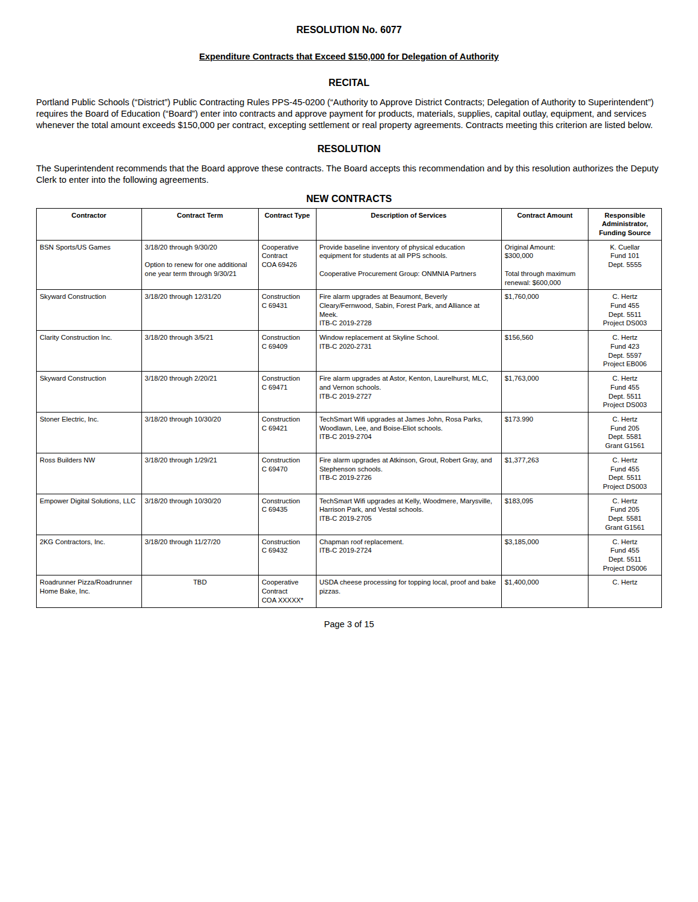RESOLUTION No. 6077
Expenditure Contracts that Exceed $150,000 for Delegation of Authority
RECITAL
Portland Public Schools (“District”) Public Contracting Rules PPS-45-0200 (“Authority to Approve District Contracts; Delegation of Authority to Superintendent”) requires the Board of Education (“Board”) enter into contracts and approve payment for products, materials, supplies, capital outlay, equipment, and services whenever the total amount exceeds $150,000 per contract, excepting settlement or real property agreements. Contracts meeting this criterion are listed below.
RESOLUTION
The Superintendent recommends that the Board approve these contracts. The Board accepts this recommendation and by this resolution authorizes the Deputy Clerk to enter into the following agreements.
NEW CONTRACTS
| Contractor | Contract Term | Contract Type | Description of Services | Contract Amount | Responsible Administrator, Funding Source |
| --- | --- | --- | --- | --- | --- |
| BSN Sports/US Games | 3/18/20 through 9/30/20 Option to renew for one additional one year term through 9/30/21 | Cooperative Contract COA 69426 | Provide baseline inventory of physical education equipment for students at all PPS schools. Cooperative Procurement Group: ONMNIA Partners | Original Amount: $300,000 Total through maximum renewal: $600,000 | K. Cuellar Fund 101 Dept. 5555 |
| Skyward Construction | 3/18/20 through 12/31/20 | Construction C 69431 | Fire alarm upgrades at Beaumont, Beverly Cleary/Fernwood, Sabin, Forest Park, and Alliance at Meek. ITB-C 2019-2728 | $1,760,000 | C. Hertz Fund 455 Dept. 5511 Project DS003 |
| Clarity Construction Inc. | 3/18/20 through 3/5/21 | Construction C 69409 | Window replacement at Skyline School. ITB-C 2020-2731 | $156,560 | C. Hertz Fund 423 Dept. 5597 Project EB006 |
| Skyward Construction | 3/18/20 through 2/20/21 | Construction C 69471 | Fire alarm upgrades at Astor, Kenton, Laurelhurst, MLC, and Vernon schools. ITB-C 2019-2727 | $1,763,000 | C. Hertz Fund 455 Dept. 5511 Project DS003 |
| Stoner Electric, Inc. | 3/18/20 through 10/30/20 | Construction C 69421 | TechSmart Wifi upgrades at James John, Rosa Parks, Woodlawn, Lee, and Boise-Eliot schools. ITB-C 2019-2704 | $173.990 | C. Hertz Fund 205 Dept. 5581 Grant G1561 |
| Ross Builders NW | 3/18/20 through 1/29/21 | Construction C 69470 | Fire alarm upgrades at Atkinson, Grout, Robert Gray, and Stephenson schools. ITB-C 2019-2726 | $1,377,263 | C. Hertz Fund 455 Dept. 5511 Project DS003 |
| Empower Digital Solutions, LLC | 3/18/20 through 10/30/20 | Construction C 69435 | TechSmart Wifi upgrades at Kelly, Woodmere, Marysville, Harrison Park, and Vestal schools. ITB-C 2019-2705 | $183,095 | C. Hertz Fund 205 Dept. 5581 Grant G1561 |
| 2KG Contractors, Inc. | 3/18/20 through 11/27/20 | Construction C 69432 | Chapman roof replacement. ITB-C 2019-2724 | $3,185,000 | C. Hertz Fund 455 Dept. 5511 Project DS006 |
| Roadrunner Pizza/Roadrunner Home Bake, Inc. | TBD | Cooperative Contract COA XXXXX* | USDA cheese processing for topping local, proof and bake pizzas. | $1,400,000 | C. Hertz |
Page 3 of 15